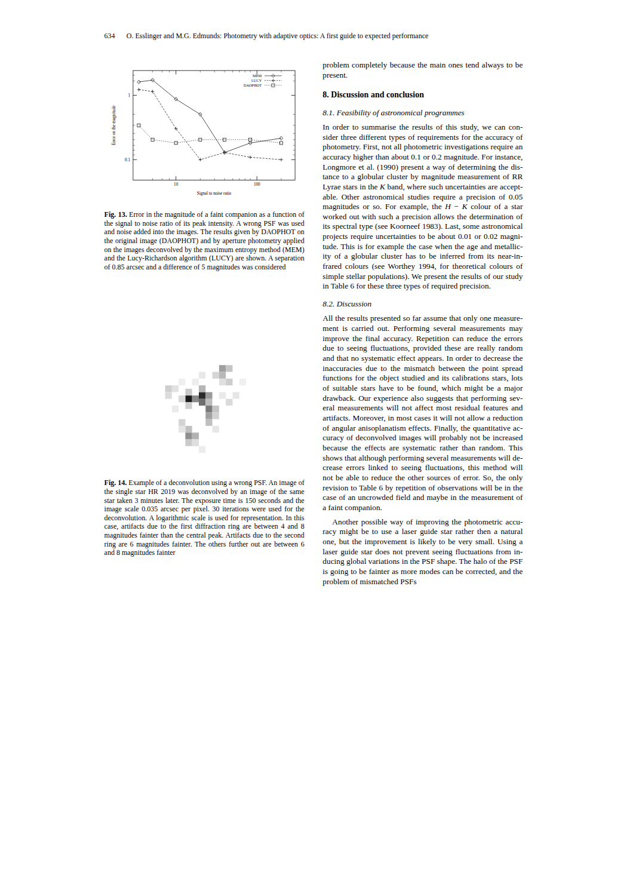634 O. Esslinger and M.G. Edmunds: Photometry with adaptive optics: A first guide to expected performance
Error on the magnitude Signal to noise ratio 1 0.1 10 100 MEM LUCY DAOPHOT
Fig. 13. Error in the magnitude of a faint companion as a function of the signal to noise ratio of its peak intensity. A wrong PSF was used and noise added into the images. The results given by DAOPHOT on the original image (DAOPHOT) and by aperture photometry applied on the images deconvolved by the maximum entropy method (MEM) and the Lucy-Richardson algorithm (LUCY) are shown. A separation of 0.85 arcsec and a difference of 5 magnitudes was considered
Fig. 14. Example of a deconvolution using a wrong PSF. An image of the single star HR 2019 was deconvolved by an image of the same star taken 3 minutes later. The exposure time is 150 seconds and the image scale 0.035 arcsec per pixel. 30 iterations were used for the deconvolution. A logarithmic scale is used for representation. In this case, artifacts due to the first diffraction ring are between 4 and 8 magnitudes fainter than the central peak. Artifacts due to the second ring are 6 magnitudes fainter. The others further out are between 6 and 8 magnitudes fainter
problem completely because the main ones tend always to be present.
8. Discussion and conclusion
8.1. Feasibility of astronomical programmes
In order to summarise the results of this study, we can consider three different types of requirements for the accuracy of photometry. First, not all photometric investigations require an accuracy higher than about 0.1 or 0.2 magnitude. For instance, Longmore et al. (1990) present a way of determining the distance to a globular cluster by magnitude measurement of RR Lyrae stars in the K band, where such uncertainties are acceptable. Other astronomical studies require a precision of 0.05 magnitudes or so. For example, the H − K colour of a star worked out with such a precision allows the determination of its spectral type (see Koorneef 1983). Last, some astronomical projects require uncertainties to be about 0.01 or 0.02 magnitude. This is for example the case when the age and metallicity of a globular cluster has to be inferred from its near-infrared colours (see Worthey 1994, for theoretical colours of simple stellar populations). We present the results of our study in Table 6 for these three types of required precision.
8.2. Discussion
All the results presented so far assume that only one measurement is carried out. Performing several measurements may improve the final accuracy. Repetition can reduce the errors due to seeing fluctuations, provided these are really random and that no systematic effect appears. In order to decrease the inaccuracies due to the mismatch between the point spread functions for the object studied and its calibrations stars, lots of suitable stars have to be found, which might be a major drawback. Our experience also suggests that performing several measurements will not affect most residual features and artifacts. Moreover, in most cases it will not allow a reduction of angular anisoplanatism effects. Finally, the quantitative accuracy of deconvolved images will probably not be increased because the effects are systematic rather than random. This shows that although performing several measurements will decrease errors linked to seeing fluctuations, this method will not be able to reduce the other sources of error. So, the only revision to Table 6 by repetition of observations will be in the case of an uncrowded field and maybe in the measurement of a faint companion.
Another possible way of improving the photometric accuracy might be to use a laser guide star rather then a natural one, but the improvement is likely to be very small. Using a laser guide star does not prevent seeing fluctuations from inducing global variations in the PSF shape. The halo of the PSF is going to be fainter as more modes can be corrected, and the problem of mismatched PSFs